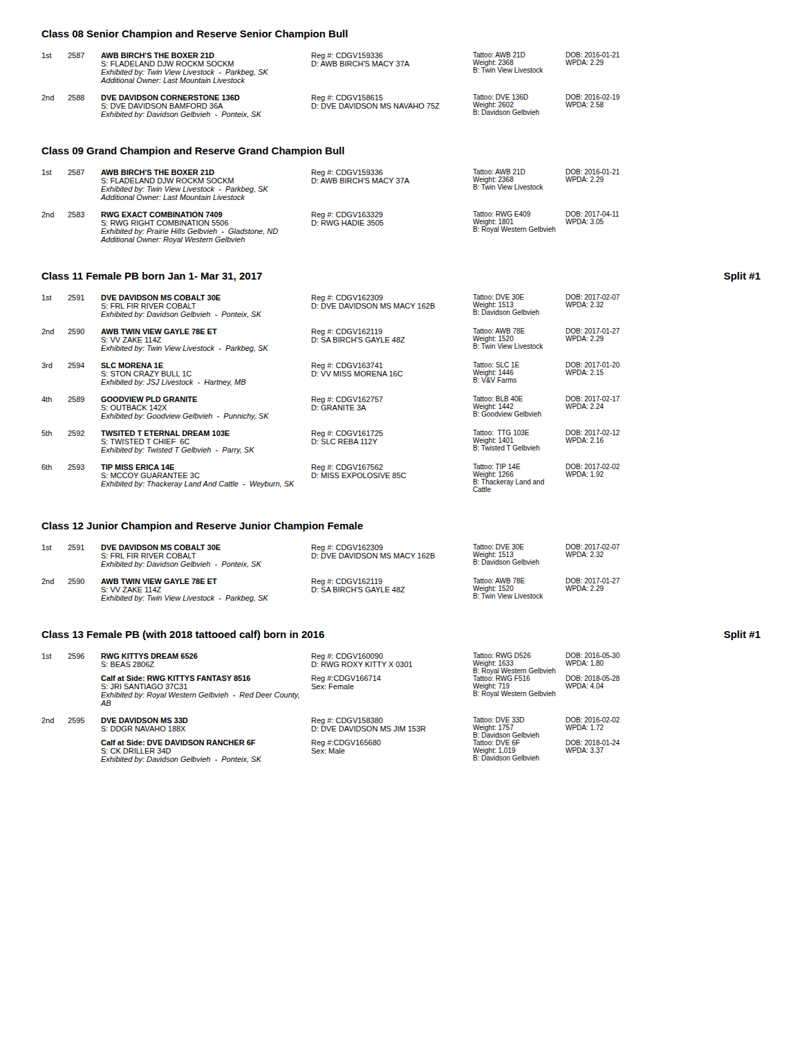Class 08 Senior Champion and Reserve Senior Champion Bull
| 1st | 2587 | AWB BIRCH'S THE BOXER 21D S: FLADELAND DJW ROCKM SOCKM Exhibited by: Twin View Livestock - Parkbeg, SK Additional Owner: Last Mountain Livestock | Reg #: CDGV159336 D: AWB BIRCH'S MACY 37A | Tattoo: AWB 21D Weight: 2368 B: Twin View Livestock | DOB: 2016-01-21 WPDA: 2.29 |
| 2nd | 2588 | DVE DAVIDSON CORNERSTONE 136D S: DVE DAVIDSON BAMFORD 36A Exhibited by: Davidson Gelbvieh - Ponteix, SK | Reg #: CDGV158615 D: DVE DAVIDSON MS NAVAHO 75Z | Tattoo: DVE 136D Weight: 2602 B: Davidson Gelbvieh | DOB: 2016-02-19 WPDA: 2.58 |
Class 09 Grand Champion and Reserve Grand Champion Bull
| 1st | 2587 | AWB BIRCH'S THE BOXER 21D S: FLADELAND DJW ROCKM SOCKM Exhibited by: Twin View Livestock - Parkbeg, SK Additional Owner: Last Mountain Livestock | Reg #: CDGV159336 D: AWB BIRCH'S MACY 37A | Tattoo: AWB 21D Weight: 2368 B: Twin View Livestock | DOB: 2016-01-21 WPDA: 2.29 |
| 2nd | 2583 | RWG EXACT COMBINATION 7409 S: RWG RIGHT COMBINATION 5506 Exhibited by: Prairie Hills Gelbvieh - Gladstone, ND Additional Owner: Royal Western Gelbvieh | Reg #: CDGV163329 D: RWG HADIE 3505 | Tattoo: RWG E409 Weight: 1801 B: Royal Western Gelbvieh | DOB: 2017-04-11 WPDA: 3.05 |
Class 11 Female PB born Jan 1- Mar 31, 2017
Split #1
| 1st | 2591 | DVE DAVIDSON MS COBALT 30E S: FRL FIR RIVER COBALT Exhibited by: Davidson Gelbvieh - Ponteix, SK | Reg #: CDGV162309 D: DVE DAVIDSON MS MACY 162B | Tattoo: DVE 30E Weight: 1513 B: Davidson Gelbvieh | DOB: 2017-02-07 WPDA: 2.32 |
| 2nd | 2590 | AWB TWIN VIEW GAYLE 78E ET S: VV ZAKE 114Z Exhibited by: Twin View Livestock - Parkbeg, SK | Reg #: CDGV162119 D: SA BIRCH'S GAYLE 48Z | Tattoo: AWB 78E Weight: 1520 B: Twin View Livestock | DOB: 2017-01-27 WPDA: 2.29 |
| 3rd | 2594 | SLC MORENA 1E S: STON CRAZY BULL 1C Exhibited by: JSJ Livestock - Hartney, MB | Reg #: CDGV163741 D: VV MISS MORENA 16C | Tattoo: SLC 1E Weight: 1446 B: V&V Farms | DOB: 2017-01-20 WPDA: 2.15 |
| 4th | 2589 | GOODVIEW PLD GRANITE S: OUTBACK 142X Exhibited by: Goodview Gelbvieh - Punnichy, SK | Reg #: CDGV162757 D: GRANITE 3A | Tattoo: BLB 40E Weight: 1442 B: Goodview Gelbvieh | DOB: 2017-02-17 WPDA: 2.24 |
| 5th | 2592 | TWSITED T ETERNAL DREAM 103E S: TWISTED T CHIEF 6C Exhibited by: Twisted T Gelbvieh - Parry, SK | Reg #: CDGV161725 D: SLC REBA 112Y | Tattoo: TTG 103E Weight: 1401 B: Twisted T Gelbvieh | DOB: 2017-02-12 WPDA: 2.16 |
| 6th | 2593 | TIP MISS ERICA 14E S: MCCOY GUARANTEE 3C Exhibited by: Thackeray Land And Cattle - Weyburn, SK | Reg #: CDGV167562 D: MISS EXPOLOSIVE 85C | Tattoo: TIP 14E Weight: 1266 B: Thackeray Land and Cattle | DOB: 2017-02-02 WPDA: 1.92 |
Class 12 Junior Champion and Reserve Junior Champion Female
| 1st | 2591 | DVE DAVIDSON MS COBALT 30E S: FRL FIR RIVER COBALT Exhibited by: Davidson Gelbvieh - Ponteix, SK | Reg #: CDGV162309 D: DVE DAVIDSON MS MACY 162B | Tattoo: DVE 30E Weight: 1513 B: Davidson Gelbvieh | DOB: 2017-02-07 WPDA: 2.32 |
| 2nd | 2590 | AWB TWIN VIEW GAYLE 78E ET S: VV ZAKE 114Z Exhibited by: Twin View Livestock - Parkbeg, SK | Reg #: CDGV162119 D: SA BIRCH'S GAYLE 48Z | Tattoo: AWB 78E Weight: 1520 B: Twin View Livestock | DOB: 2017-01-27 WPDA: 2.29 |
Class 13 Female PB (with 2018 tattooed calf) born in 2016
Split #1
| 1st | 2596 | RWG KITTYS DREAM 6526 S: BEAS 2806Z Calf at Side: RWG KITTYS FANTASY 8516 S: JRI SANTIAGO 37C31 Exhibited by: Royal Western Gelbvieh - Red Deer County, AB | Reg #: CDGV160090 D: RWG ROXY KITTY X 0301 Reg #:CDGV166714 Sex: Female | Tattoo: RWG D526 Weight: 1633 B: Royal Western Gelbvieh Tattoo: RWG F516 Weight: 719 B: Royal Western Gelbvieh | DOB: 2016-05-30 WPDA: 1.80 DOB: 2018-05-28 WPDA: 4.04 |
| 2nd | 2595 | DVE DAVIDSON MS 33D S: DDGR NAVAHO 188X Calf at Side: DVE DAVIDSON RANCHER 6F S: CK DRILLER 34D Exhibited by: Davidson Gelbvieh - Ponteix, SK | Reg #: CDGV158380 D: DVE DAVIDSON MS JIM 153R Reg #:CDGV165680 Sex: Male | Tattoo: DVE 33D Weight: 1757 B: Davidson Gelbvieh Tattoo: DVE 6F Weight: 1,019 B: Davidson Gelbvieh | DOB: 2016-02-02 WPDA: 1.72 DOB: 2018-01-24 WPDA: 3.37 |